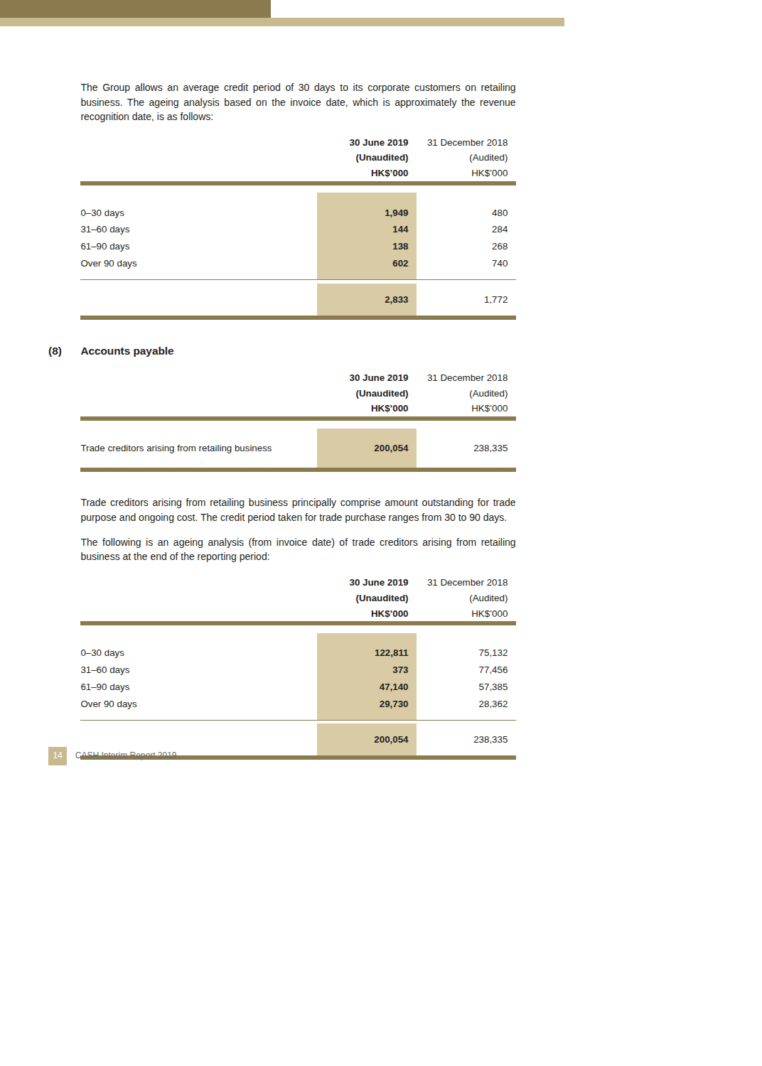The Group allows an average credit period of 30 days to its corporate customers on retailing business. The ageing analysis based on the invoice date, which is approximately the revenue recognition date, is as follows:
| | 30 June 2019 | 31 December 2018 |
| | (Unaudited) | (Audited) |
| | HK$’000 | HK$’000 |
| 0–30 days | 1,949 | 480 |
| 31–60 days | 144 | 284 |
| 61–90 days | 138 | 268 |
| Over 90 days | 602 | 740 |
| | 2,833 | 1,772 |
(8)
Accounts payable
| | 30 June 2019 | 31 December 2018 |
| | (Unaudited) | (Audited) |
| | HK$’000 | HK$’000 |
| Trade creditors arising from retailing business | 200,054 | 238,335 |
Trade creditors arising from retailing business principally comprise amount outstanding for trade purpose and ongoing cost. The credit period taken for trade purchase ranges from 30 to 90 days.
The following is an ageing analysis (from invoice date) of trade creditors arising from retailing business at the end of the reporting period:
| | 30 June 2019 | 31 December 2018 |
| | (Unaudited) | (Audited) |
| | HK$’000 | HK$’000 |
| 0–30 days | 122,811 | 75,132 |
| 31–60 days | 373 | 77,456 |
| 61–90 days | 47,140 | 57,385 |
| Over 90 days | 29,730 | 28,362 |
| | 200,054 | 238,335 |
14
CASH Interim Report 2019